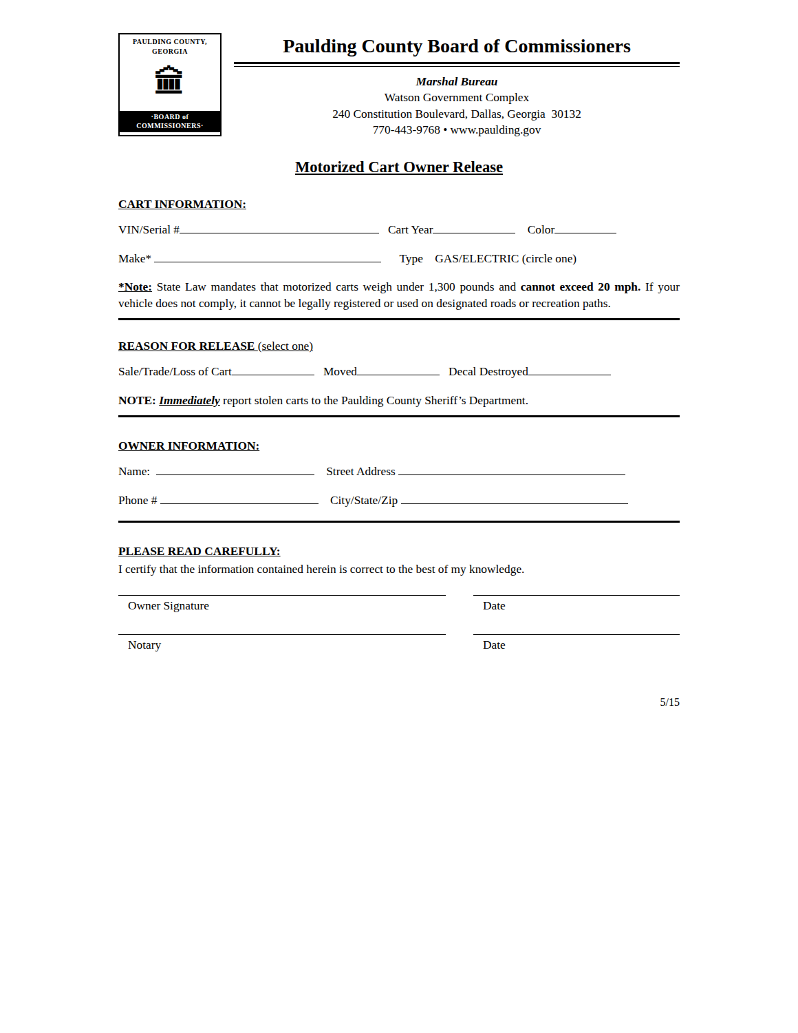PAULDING COUNTY, GEORGIA
🏛
·BOARD of COMMISSIONERS·
Paulding County Board of Commissioners
Marshal Bureau
Watson Government Complex
240 Constitution Boulevard, Dallas, Georgia 30132
770-443-9768 • www.paulding.gov
Motorized Cart Owner Release
CART INFORMATION:
VIN/Serial # Cart Year Color
Make* Type GAS/ELECTRIC (circle one)
*Note: State Law mandates that motorized carts weigh under 1,300 pounds and cannot exceed 20 mph. If your vehicle does not comply, it cannot be legally registered or used on designated roads or recreation paths.
REASON FOR RELEASE (select one)
Sale/Trade/Loss of Cart Moved Decal Destroyed
NOTE: Immediately report stolen carts to the Paulding County Sheriff’s Department.
OWNER INFORMATION:
Name: Street Address
Phone # City/State/Zip
PLEASE READ CAREFULLY:
I certify that the information contained herein is correct to the best of my knowledge.
Owner Signature
Date
Notary
Date
5/15